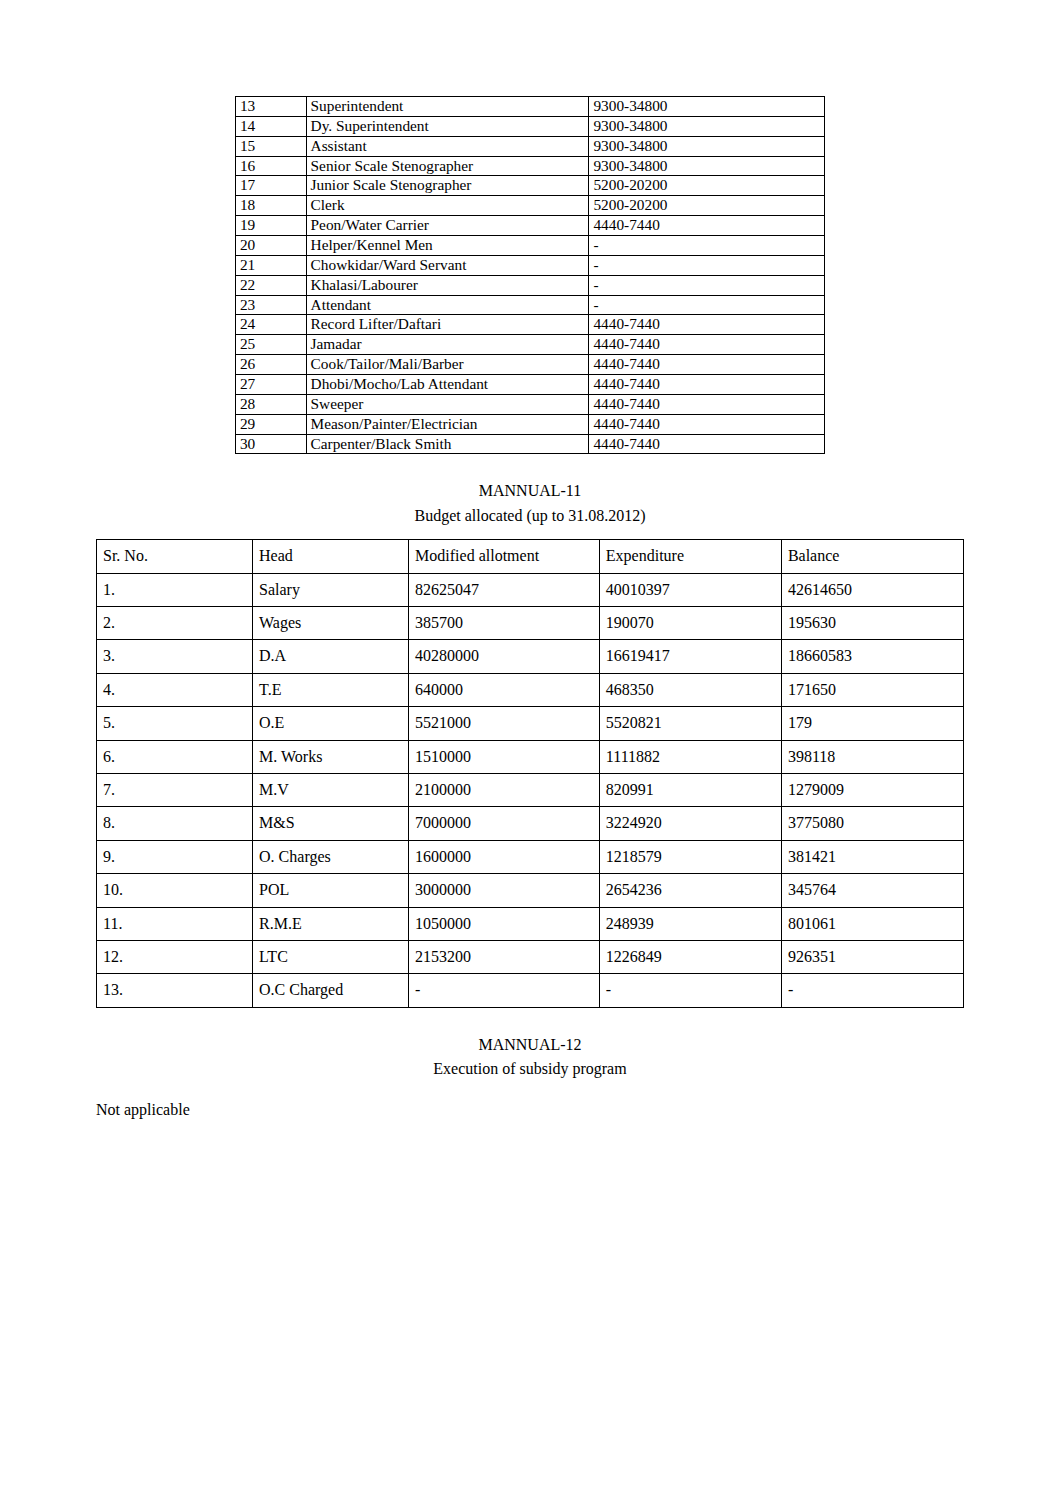| 13 | Superintendent | 9300-34800 |
| 14 | Dy. Superintendent | 9300-34800 |
| 15 | Assistant | 9300-34800 |
| 16 | Senior Scale Stenographer | 9300-34800 |
| 17 | Junior Scale Stenographer | 5200-20200 |
| 18 | Clerk | 5200-20200 |
| 19 | Peon/Water Carrier | 4440-7440 |
| 20 | Helper/Kennel Men | - |
| 21 | Chowkidar/Ward Servant | - |
| 22 | Khalasi/Labourer | - |
| 23 | Attendant | - |
| 24 | Record Lifter/Daftari | 4440-7440 |
| 25 | Jamadar | 4440-7440 |
| 26 | Cook/Tailor/Mali/Barber | 4440-7440 |
| 27 | Dhobi/Mocho/Lab Attendant | 4440-7440 |
| 28 | Sweeper | 4440-7440 |
| 29 | Meason/Painter/Electrician | 4440-7440 |
| 30 | Carpenter/Black Smith | 4440-7440 |
MANNUAL-11
Budget allocated (up to 31.08.2012)
| Sr. No. | Head | Modified allotment | Expenditure | Balance |
| 1. | Salary | 82625047 | 40010397 | 42614650 |
| 2. | Wages | 385700 | 190070 | 195630 |
| 3. | D.A | 40280000 | 16619417 | 18660583 |
| 4. | T.E | 640000 | 468350 | 171650 |
| 5. | O.E | 5521000 | 5520821 | 179 |
| 6. | M. Works | 1510000 | 1111882 | 398118 |
| 7. | M.V | 2100000 | 820991 | 1279009 |
| 8. | M&S | 7000000 | 3224920 | 3775080 |
| 9. | O. Charges | 1600000 | 1218579 | 381421 |
| 10. | POL | 3000000 | 2654236 | 345764 |
| 11. | R.M.E | 1050000 | 248939 | 801061 |
| 12. | LTC | 2153200 | 1226849 | 926351 |
| 13. | O.C Charged | - | - | - |
MANNUAL-12
Execution of subsidy program
Not applicable